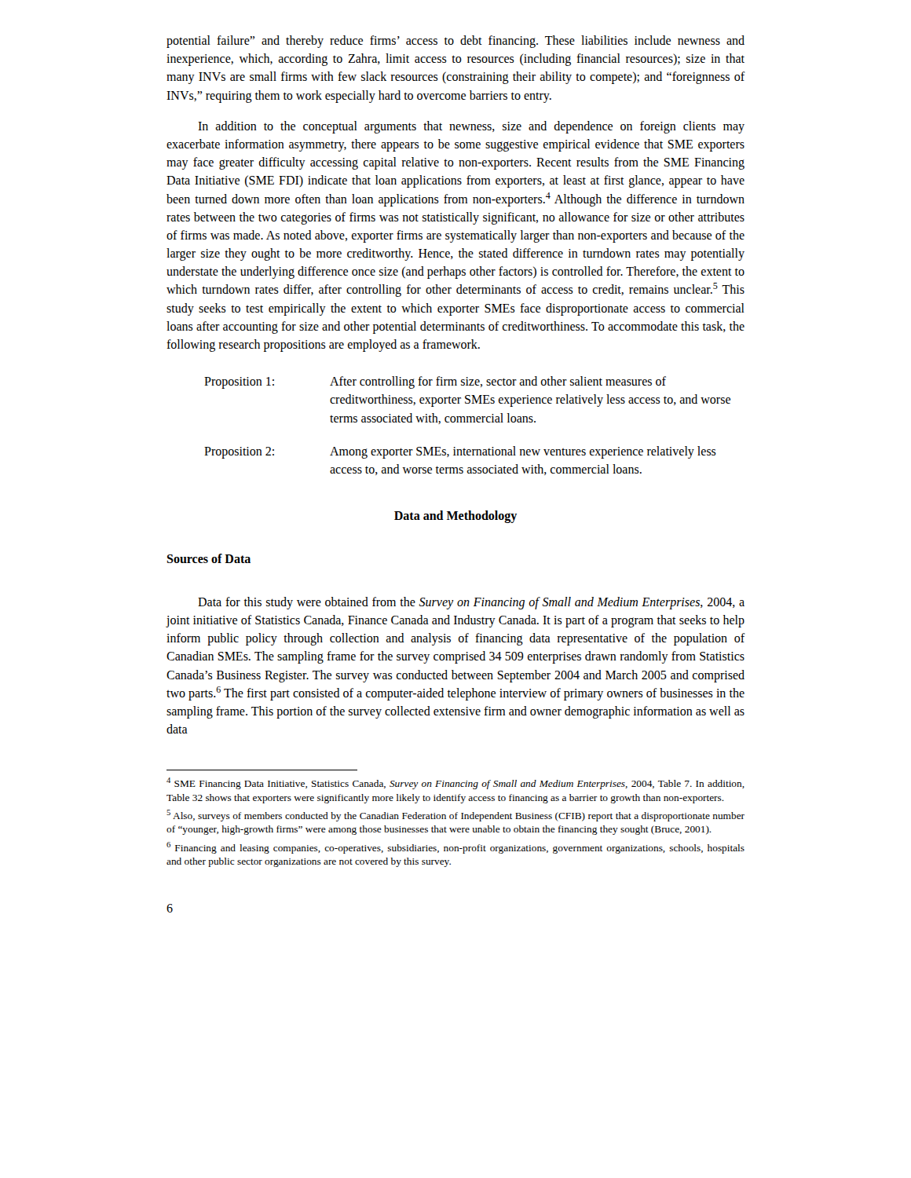potential failure” and thereby reduce firms’ access to debt financing. These liabilities include newness and inexperience, which, according to Zahra, limit access to resources (including financial resources); size in that many INVs are small firms with few slack resources (constraining their ability to compete); and “foreignness of INVs,” requiring them to work especially hard to overcome barriers to entry.
In addition to the conceptual arguments that newness, size and dependence on foreign clients may exacerbate information asymmetry, there appears to be some suggestive empirical evidence that SME exporters may face greater difficulty accessing capital relative to non-exporters. Recent results from the SME Financing Data Initiative (SME FDI) indicate that loan applications from exporters, at least at first glance, appear to have been turned down more often than loan applications from non-exporters.4 Although the difference in turndown rates between the two categories of firms was not statistically significant, no allowance for size or other attributes of firms was made. As noted above, exporter firms are systematically larger than non-exporters and because of the larger size they ought to be more creditworthy. Hence, the stated difference in turndown rates may potentially understate the underlying difference once size (and perhaps other factors) is controlled for. Therefore, the extent to which turndown rates differ, after controlling for other determinants of access to credit, remains unclear.5 This study seeks to test empirically the extent to which exporter SMEs face disproportionate access to commercial loans after accounting for size and other potential determinants of creditworthiness. To accommodate this task, the following research propositions are employed as a framework.
Proposition 1:
After controlling for firm size, sector and other salient measures of creditworthiness, exporter SMEs experience relatively less access to, and worse terms associated with, commercial loans.
Proposition 2:
Among exporter SMEs, international new ventures experience relatively less access to, and worse terms associated with, commercial loans.
Data and Methodology
Sources of Data
Data for this study were obtained from the Survey on Financing of Small and Medium Enterprises, 2004, a joint initiative of Statistics Canada, Finance Canada and Industry Canada. It is part of a program that seeks to help inform public policy through collection and analysis of financing data representative of the population of Canadian SMEs. The sampling frame for the survey comprised 34 509 enterprises drawn randomly from Statistics Canada’s Business Register. The survey was conducted between September 2004 and March 2005 and comprised two parts.6 The first part consisted of a computer-aided telephone interview of primary owners of businesses in the sampling frame. This portion of the survey collected extensive firm and owner demographic information as well as data
4 SME Financing Data Initiative, Statistics Canada, Survey on Financing of Small and Medium Enterprises, 2004, Table 7. In addition, Table 32 shows that exporters were significantly more likely to identify access to financing as a barrier to growth than non-exporters.
5 Also, surveys of members conducted by the Canadian Federation of Independent Business (CFIB) report that a disproportionate number of “younger, high-growth firms” were among those businesses that were unable to obtain the financing they sought (Bruce, 2001).
6 Financing and leasing companies, co-operatives, subsidiaries, non-profit organizations, government organizations, schools, hospitals and other public sector organizations are not covered by this survey.
6